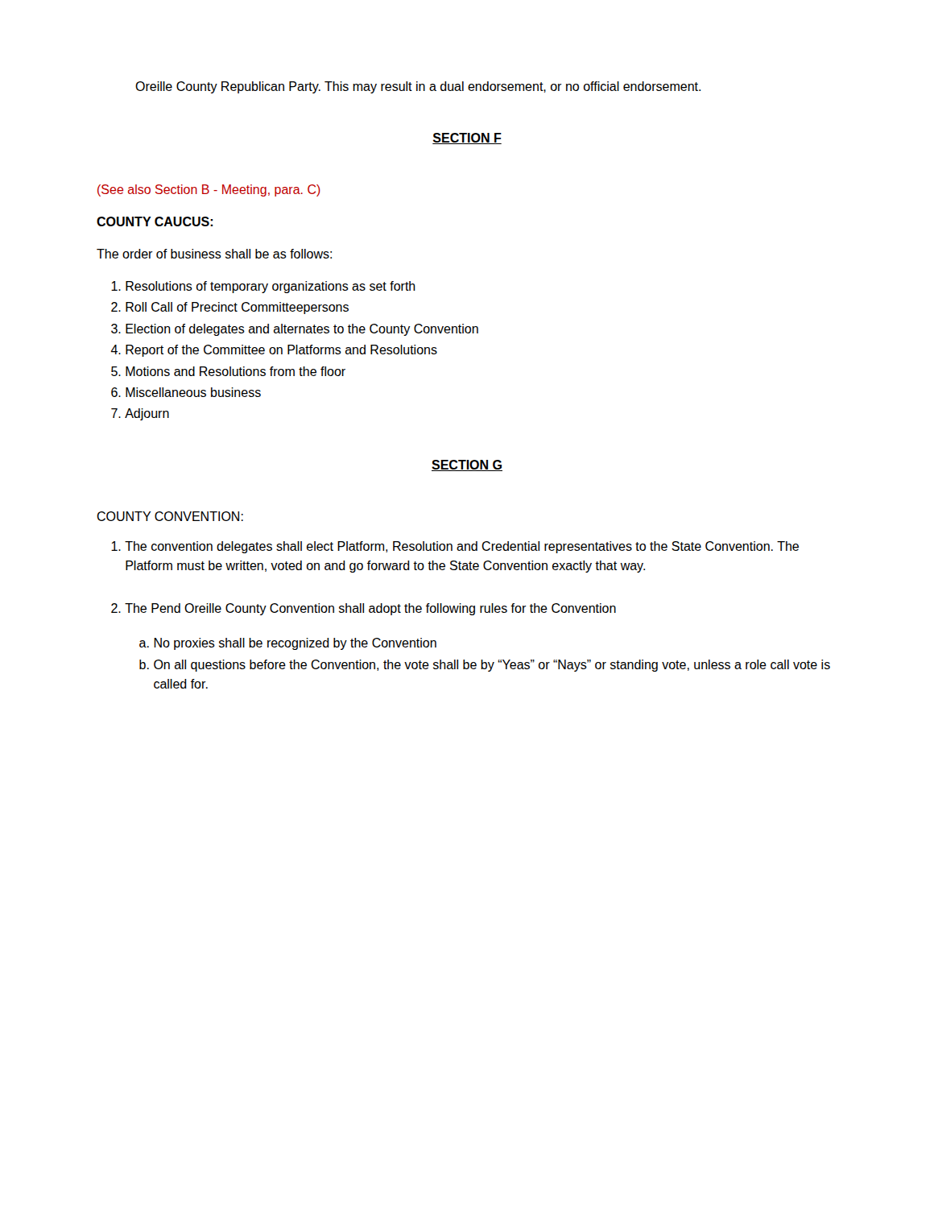Oreille County Republican Party. This may result in a dual endorsement, or no official endorsement.
SECTION F
(See also Section B - Meeting, para. C)
COUNTY CAUCUS:
The order of business shall be as follows:
Resolutions of temporary organizations as set forth
Roll Call of Precinct Committeepersons
Election of delegates and alternates to the County Convention
Report of the Committee on Platforms and Resolutions
Motions and Resolutions from the floor
Miscellaneous business
Adjourn
SECTION G
COUNTY CONVENTION:
The convention delegates shall elect Platform, Resolution and Credential representatives to the State Convention. The Platform must be written, voted on and go forward to the State Convention exactly that way.
The Pend Oreille County Convention shall adopt the following rules for the Convention
No proxies shall be recognized by the Convention
On all questions before the Convention, the vote shall be by “Yeas” or “Nays” or standing vote, unless a role call vote is called for.